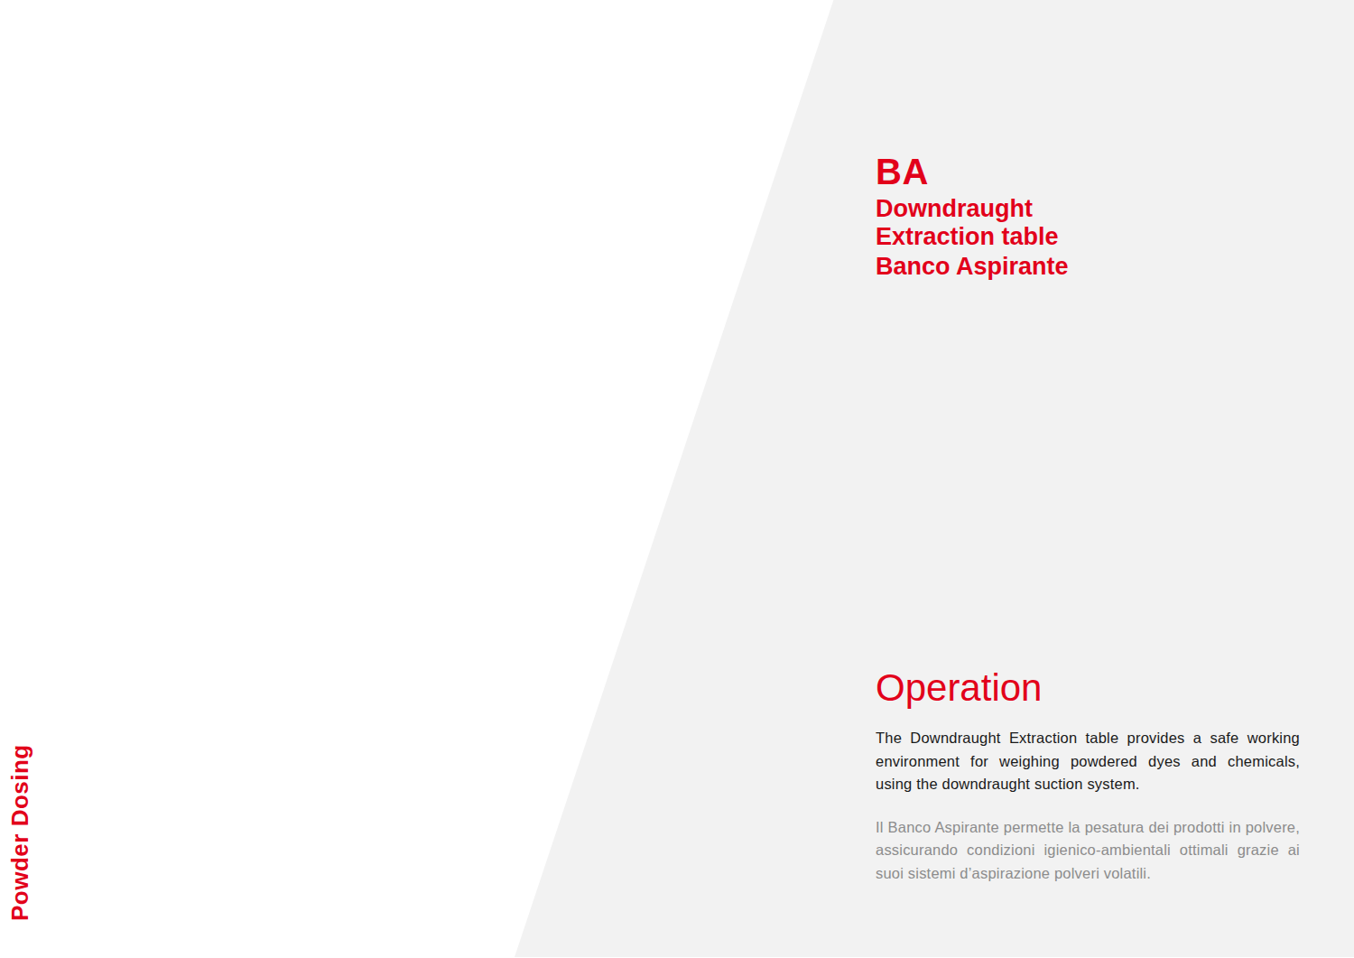Powder Dosing
BA
Downdraught
Extraction table Banco Aspirante
Operation
The Downdraught Extraction table provides a safe working environment for weighing powdered dyes and chemicals, using the downdraught suction system.
Il Banco Aspirante permette la pesatura dei prodotti in polvere, assicurando condizioni igienico-ambientali ottimali grazie ai suoi sistemi d’aspirazione polveri volatili.